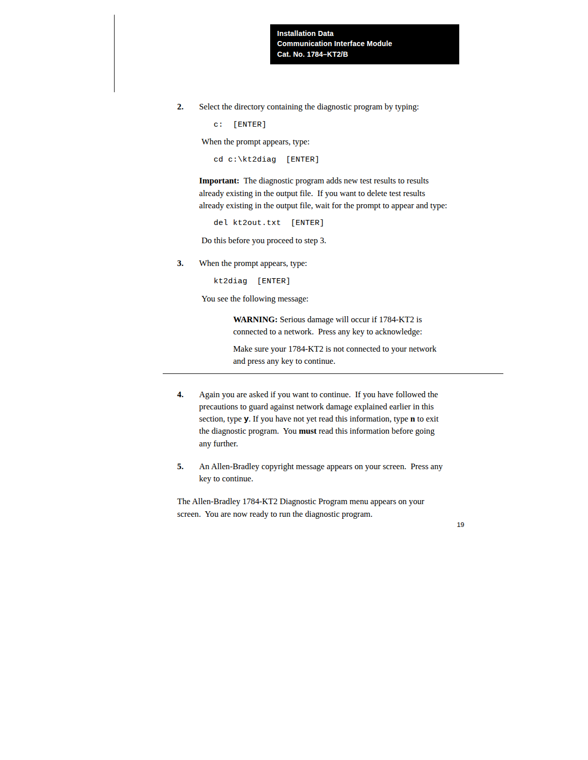Installation Data
Communication Interface Module
Cat. No. 1784–KT2/B
2. Select the directory containing the diagnostic program by typing:
c: [ENTER]
When the prompt appears, type:
cd c:\kt2diag [ENTER]
Important: The diagnostic program adds new test results to results already existing in the output file. If you want to delete test results already existing in the output file, wait for the prompt to appear and type:
del kt2out.txt [ENTER]
Do this before you proceed to step 3.
3. When the prompt appears, type:
kt2diag [ENTER]
You see the following message:
WARNING: Serious damage will occur if 1784-KT2 is connected to a network. Press any key to acknowledge:
Make sure your 1784-KT2 is not connected to your network and press any key to continue.
4. Again you are asked if you want to continue. If you have followed the precautions to guard against network damage explained earlier in this section, type y. If you have not yet read this information, type n to exit the diagnostic program. You must read this information before going any further.
5. An Allen-Bradley copyright message appears on your screen. Press any key to continue.
The Allen-Bradley 1784-KT2 Diagnostic Program menu appears on your screen. You are now ready to run the diagnostic program.
19